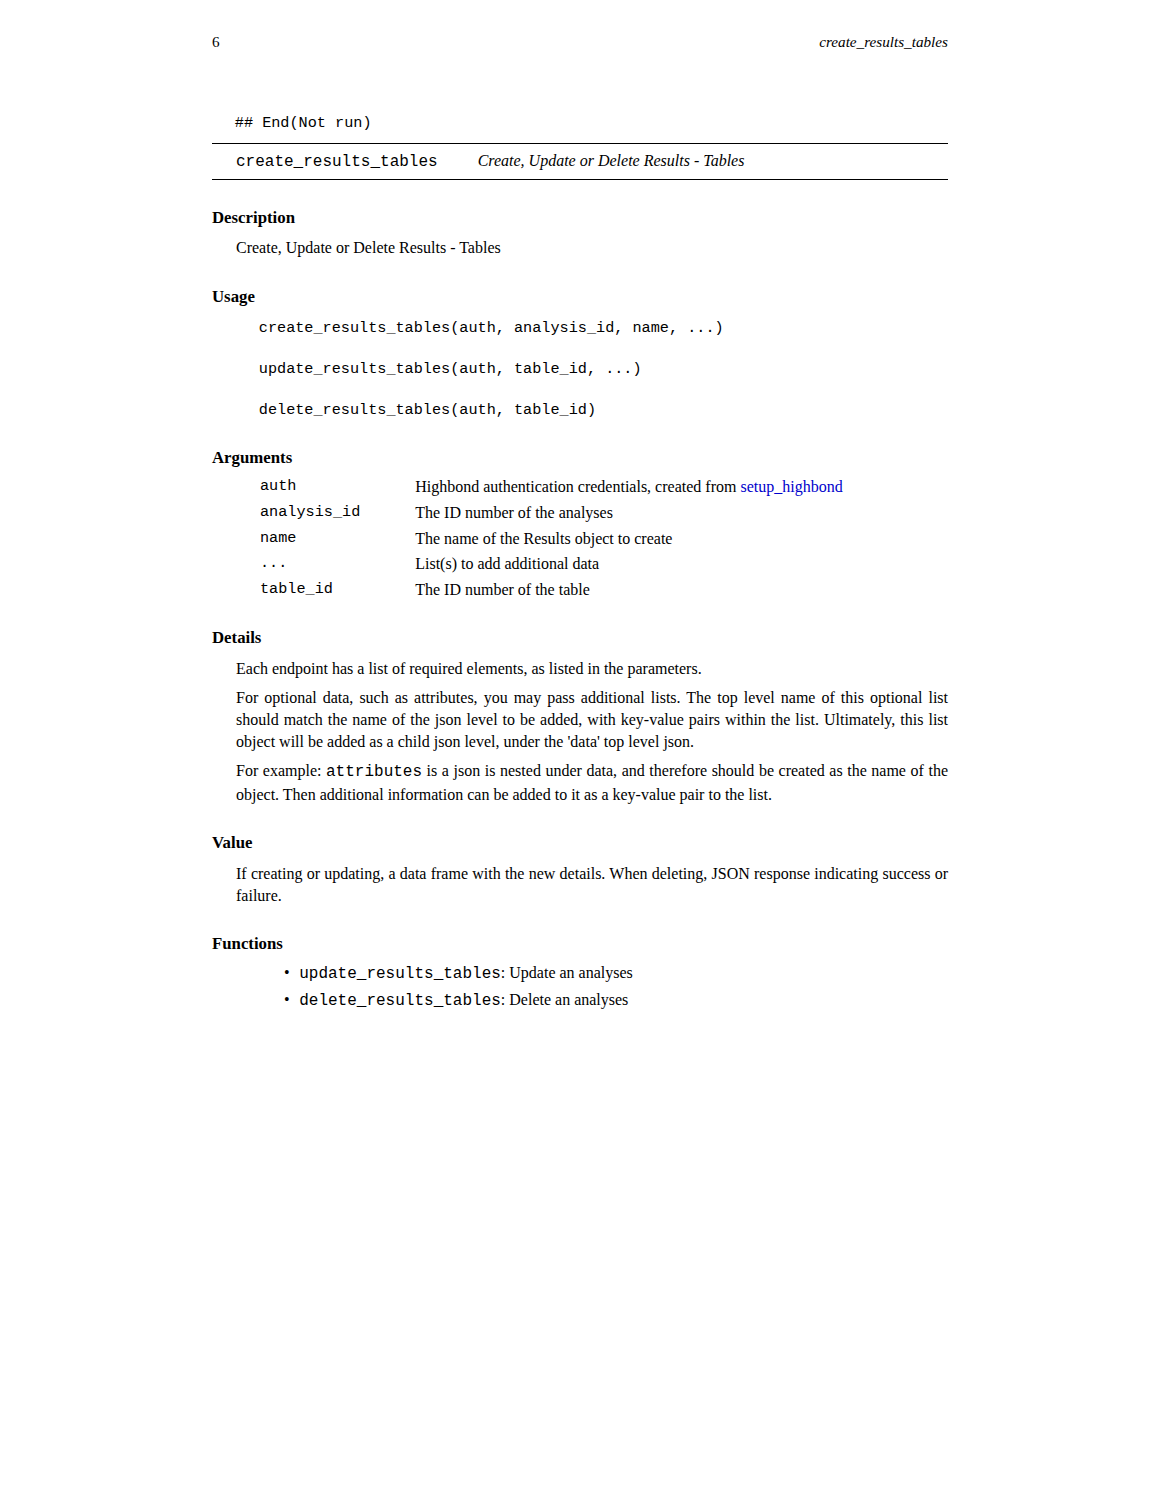6 create_results_tables
## End(Not run)
create_results_tables Create, Update or Delete Results - Tables
Description
Create, Update or Delete Results - Tables
Usage
create_results_tables(auth, analysis_id, name, ...)

update_results_tables(auth, table_id, ...)

delete_results_tables(auth, table_id)
Arguments
auth
Highbond authentication credentials, created from setup_highbond
analysis_id
The ID number of the analyses
name
The name of the Results object to create
...
List(s) to add additional data
table_id
The ID number of the table
Details
Each endpoint has a list of required elements, as listed in the parameters.
For optional data, such as attributes, you may pass additional lists. The top level name of this optional list should match the name of the json level to be added, with key-value pairs within the list. Ultimately, this list object will be added as a child json level, under the 'data' top level json.
For example: attributes is a json is nested under data, and therefore should be created as the name of the object. Then additional information can be added to it as a key-value pair to the list.
Value
If creating or updating, a data frame with the new details. When deleting, JSON response indicating success or failure.
Functions
update_results_tables: Update an analyses
delete_results_tables: Delete an analyses